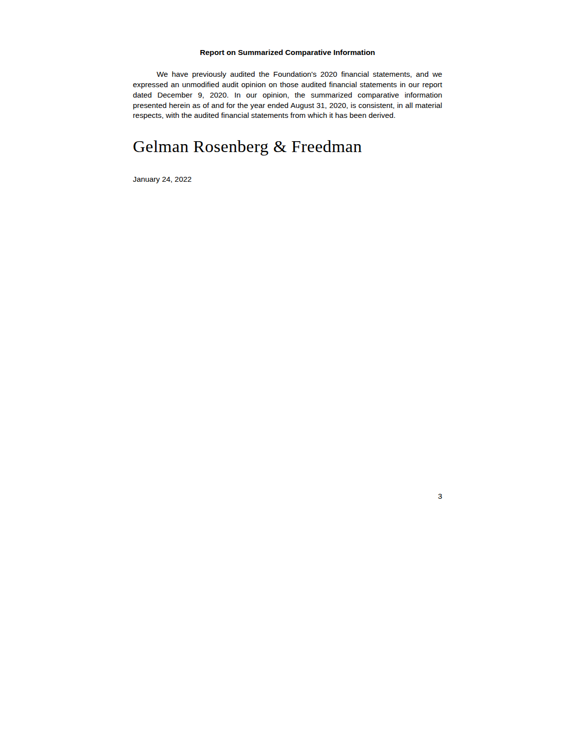Report on Summarized Comparative Information
We have previously audited the Foundation's 2020 financial statements, and we expressed an unmodified audit opinion on those audited financial statements in our report dated December 9, 2020. In our opinion, the summarized comparative information presented herein as of and for the year ended August 31, 2020, is consistent, in all material respects, with the audited financial statements from which it has been derived.
Gelman Rosenberg & Freedman
January 24, 2022
3